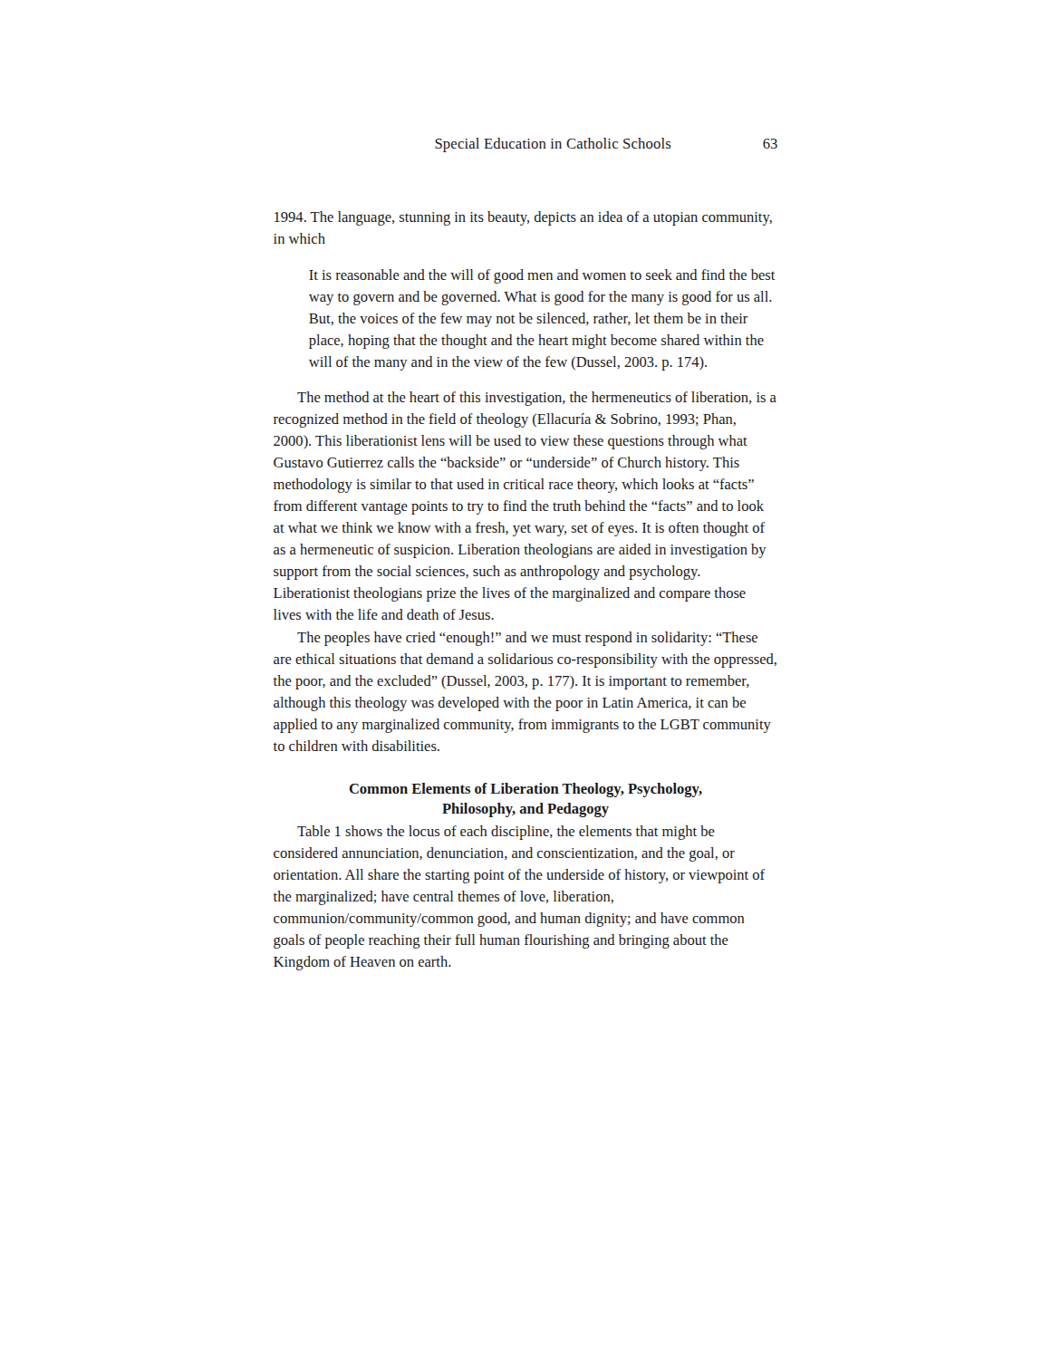Special Education in Catholic Schools 63
1994. The language, stunning in its beauty, depicts an idea of a utopian community, in which
It is reasonable and the will of good men and women to seek and find the best way to govern and be governed. What is good for the many is good for us all. But, the voices of the few may not be silenced, rather, let them be in their place, hoping that the thought and the heart might become shared within the will of the many and in the view of the few (Dussel, 2003. p. 174).
The method at the heart of this investigation, the hermeneutics of liberation, is a recognized method in the field of theology (Ellacuría & Sobrino, 1993; Phan, 2000). This liberationist lens will be used to view these questions through what Gustavo Gutierrez calls the “backside” or “underside” of Church history. This methodology is similar to that used in critical race theory, which looks at “facts” from different vantage points to try to find the truth behind the “facts” and to look at what we think we know with a fresh, yet wary, set of eyes. It is often thought of as a hermeneutic of suspicion. Liberation theologians are aided in investigation by support from the social sciences, such as anthropology and psychology. Liberationist theologians prize the lives of the marginalized and compare those lives with the life and death of Jesus.
The peoples have cried “enough!” and we must respond in solidarity: “These are ethical situations that demand a solidarious co-responsibility with the oppressed, the poor, and the excluded” (Dussel, 2003, p. 177). It is important to remember, although this theology was developed with the poor in Latin America, it can be applied to any marginalized community, from immigrants to the LGBT community to children with disabilities.
Common Elements of Liberation Theology, Psychology,
Philosophy, and Pedagogy
Table 1 shows the locus of each discipline, the elements that might be considered annunciation, denunciation, and conscientization, and the goal, or orientation. All share the starting point of the underside of history, or viewpoint of the marginalized; have central themes of love, liberation, communion/community/common good, and human dignity; and have common goals of people reaching their full human flourishing and bringing about the Kingdom of Heaven on earth.